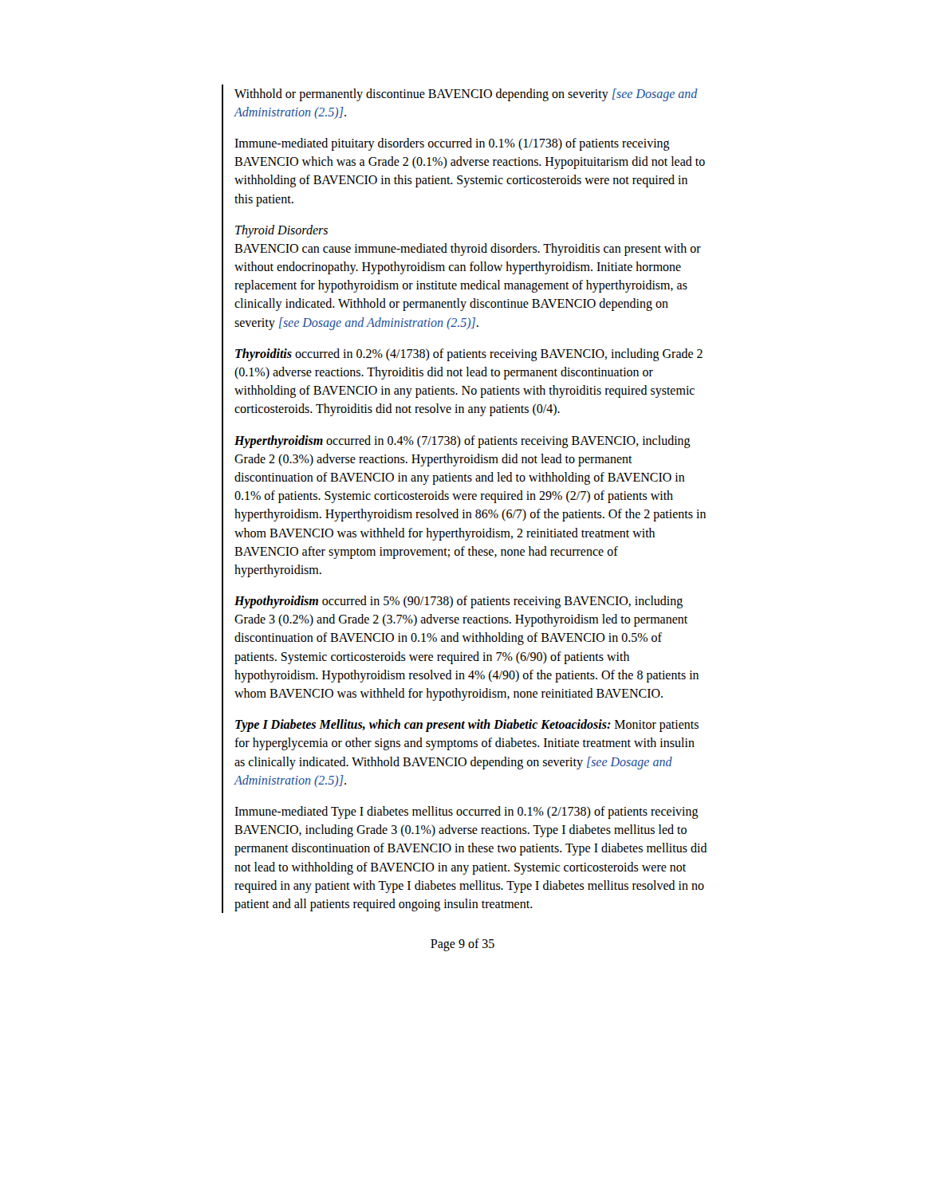Withhold or permanently discontinue BAVENCIO depending on severity [see Dosage and Administration (2.5)].
Immune-mediated pituitary disorders occurred in 0.1% (1/1738) of patients receiving BAVENCIO which was a Grade 2 (0.1%) adverse reactions. Hypopituitarism did not lead to withholding of BAVENCIO in this patient. Systemic corticosteroids were not required in this patient.
Thyroid Disorders
BAVENCIO can cause immune-mediated thyroid disorders. Thyroiditis can present with or without endocrinopathy. Hypothyroidism can follow hyperthyroidism. Initiate hormone replacement for hypothyroidism or institute medical management of hyperthyroidism, as clinically indicated. Withhold or permanently discontinue BAVENCIO depending on severity [see Dosage and Administration (2.5)].
Thyroiditis occurred in 0.2% (4/1738) of patients receiving BAVENCIO, including Grade 2 (0.1%) adverse reactions. Thyroiditis did not lead to permanent discontinuation or withholding of BAVENCIO in any patients. No patients with thyroiditis required systemic corticosteroids. Thyroiditis did not resolve in any patients (0/4).
Hyperthyroidism occurred in 0.4% (7/1738) of patients receiving BAVENCIO, including Grade 2 (0.3%) adverse reactions. Hyperthyroidism did not lead to permanent discontinuation of BAVENCIO in any patients and led to withholding of BAVENCIO in 0.1% of patients. Systemic corticosteroids were required in 29% (2/7) of patients with hyperthyroidism. Hyperthyroidism resolved in 86% (6/7) of the patients. Of the 2 patients in whom BAVENCIO was withheld for hyperthyroidism, 2 reinitiated treatment with BAVENCIO after symptom improvement; of these, none had recurrence of hyperthyroidism.
Hypothyroidism occurred in 5% (90/1738) of patients receiving BAVENCIO, including Grade 3 (0.2%) and Grade 2 (3.7%) adverse reactions. Hypothyroidism led to permanent discontinuation of BAVENCIO in 0.1% and withholding of BAVENCIO in 0.5% of patients. Systemic corticosteroids were required in 7% (6/90) of patients with hypothyroidism. Hypothyroidism resolved in 4% (4/90) of the patients. Of the 8 patients in whom BAVENCIO was withheld for hypothyroidism, none reinitiated BAVENCIO.
Type I Diabetes Mellitus, which can present with Diabetic Ketoacidosis: Monitor patients for hyperglycemia or other signs and symptoms of diabetes. Initiate treatment with insulin as clinically indicated. Withhold BAVENCIO depending on severity [see Dosage and Administration (2.5)].
Immune-mediated Type I diabetes mellitus occurred in 0.1% (2/1738) of patients receiving BAVENCIO, including Grade 3 (0.1%) adverse reactions. Type I diabetes mellitus led to permanent discontinuation of BAVENCIO in these two patients. Type I diabetes mellitus did not lead to withholding of BAVENCIO in any patient. Systemic corticosteroids were not required in any patient with Type I diabetes mellitus. Type I diabetes mellitus resolved in no patient and all patients required ongoing insulin treatment.
Page 9 of 35